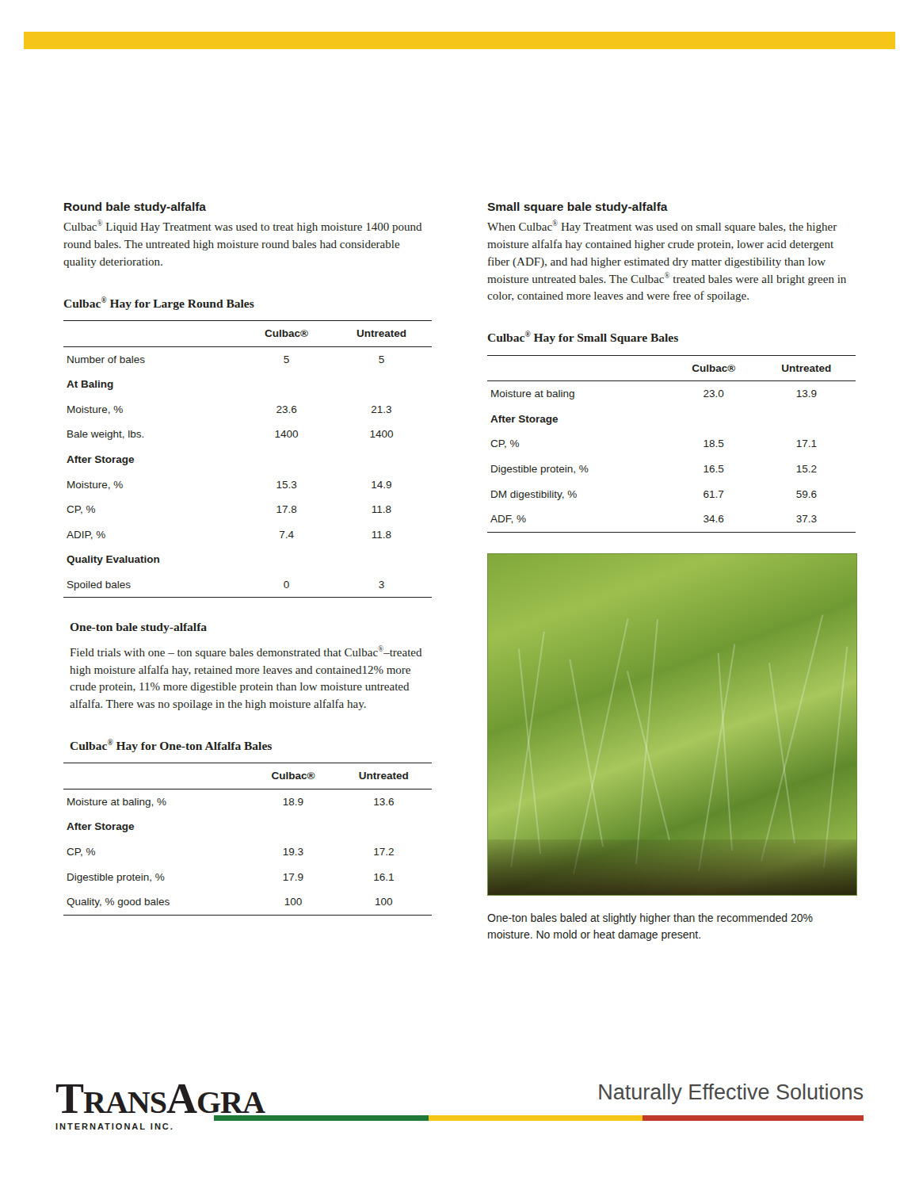Round bale study-alfalfa
Culbac® Liquid Hay Treatment was used to treat high moisture 1400 pound round bales. The untreated high moisture round bales had considerable quality deterioration.
Culbac® Hay for Large Round Bales
| | Culbac ® | Untreated |
| --- | --- | --- |
| Number of bales | 5 | 5 |
| At Baling | | |
| Moisture, % | 23.6 | 21.3 |
| Bale weight, lbs. | 1400 | 1400 |
| After Storage | | |
| Moisture, % | 15.3 | 14.9 |
| CP, % | 17.8 | 11.8 |
| ADIP, % | 7.4 | 11.8 |
| Quality Evaluation | | |
| Spoiled bales | 0 | 3 |
One-ton bale study-alfalfa
Field trials with one – ton square bales demonstrated that Culbac®–treated high moisture alfalfa hay, retained more leaves and contained12% more crude protein, 11% more digestible protein than low moisture untreated alfalfa. There was no spoilage in the high moisture alfalfa hay.
Culbac® Hay for One-ton Alfalfa Bales
| | Culbac ® | Untreated |
| --- | --- | --- |
| Moisture at baling, % | 18.9 | 13.6 |
| After Storage | | |
| CP, % | 19.3 | 17.2 |
| Digestible protein, % | 17.9 | 16.1 |
| Quality, % good bales | 100 | 100 |
Small square bale study-alfalfa
When Culbac® Hay Treatment was used on small square bales, the higher moisture alfalfa hay contained higher crude protein, lower acid detergent fiber (ADF), and had higher estimated dry matter digestibility than low moisture untreated bales. The Culbac® treated bales were all bright green in color, contained more leaves and were free of spoilage.
Culbac® Hay for Small Square Bales
| | Culbac ® | Untreated |
| --- | --- | --- |
| Moisture at baling | 23.0 | 13.9 |
| After Storage | | |
| CP, % | 18.5 | 17.1 |
| Digestible protein, % | 16.5 | 15.2 |
| DM digestibility, % | 61.7 | 59.6 |
| ADF, % | 34.6 | 37.3 |
One-ton bales baled at slightly higher than the recommended 20% moisture. No mold or heat damage present.
TRANSAGRA
INTERNATIONAL INC.
Naturally Effective Solutions